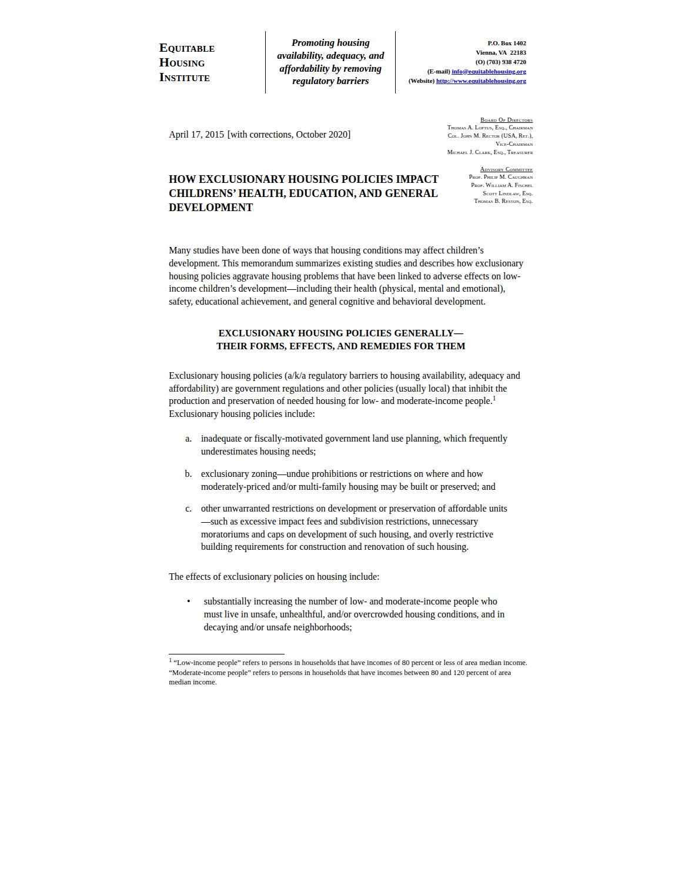Equitable Housing Institute
Promoting housing availability, adequacy, and affordability by removing regulatory barriers
P.O. Box 1402
Vienna, VA 22183
(O) (703) 938 4720
(E-mail) info@equitablehousing.org
(Website) http://www.equitablehousing.org
Board Of Directors
Thomas A. Loftus, Esq., Chairman
Col. John M. Rector (USA, Ret.),
Vice-Chairman
Michael J. Clark, Esq., Treasurer
Advisory Committee
Prof. Philip M. Caughran
Prof. William A. Fischel
Scott Lindlaw, Esq.
Thomas B. Reston, Esq.
April 17, 2015[with corrections, October 2020]
How Exclusionary Housing Policies Impact Childrens’ Health, Education, and General Development
Many studies have been done of ways that housing conditions may affect children’s development. This memorandum summarizes existing studies and describes how exclusionary housing policies aggravate housing problems that have been linked to adverse effects on low-income children’s development—including their health (physical, mental and emotional), safety, educational achievement, and general cognitive and behavioral development.
Exclusionary Housing Policies Generally—
Their Forms, Effects, and Remedies for Them
Exclusionary housing policies (a/k/a regulatory barriers to housing availability, adequacy and affordability) are government regulations and other policies (usually local) that inhibit the production and preservation of needed housing for low- and moderate-income people.1 Exclusionary housing policies include:
inadequate or fiscally-motivated government land use planning, which frequently underestimates housing needs;
exclusionary zoning—undue prohibitions or restrictions on where and how moderately-priced and/or multi-family housing may be built or preserved; and
other unwarranted restrictions on development or preservation of affordable units—such as excessive impact fees and subdivision restrictions, unnecessary moratoriums and caps on development of such housing, and overly restrictive building requirements for construction and renovation of such housing.
The effects of exclusionary policies on housing include:
substantially increasing the number of low- and moderate-income people who must live in unsafe, unhealthful, and/or overcrowded housing conditions, and in decaying and/or unsafe neighborhoods;
1 “Low-income people” refers to persons in households that have incomes of 80 percent or less of area median income. “Moderate-income people” refers to persons in households that have incomes between 80 and 120 percent of area median income.